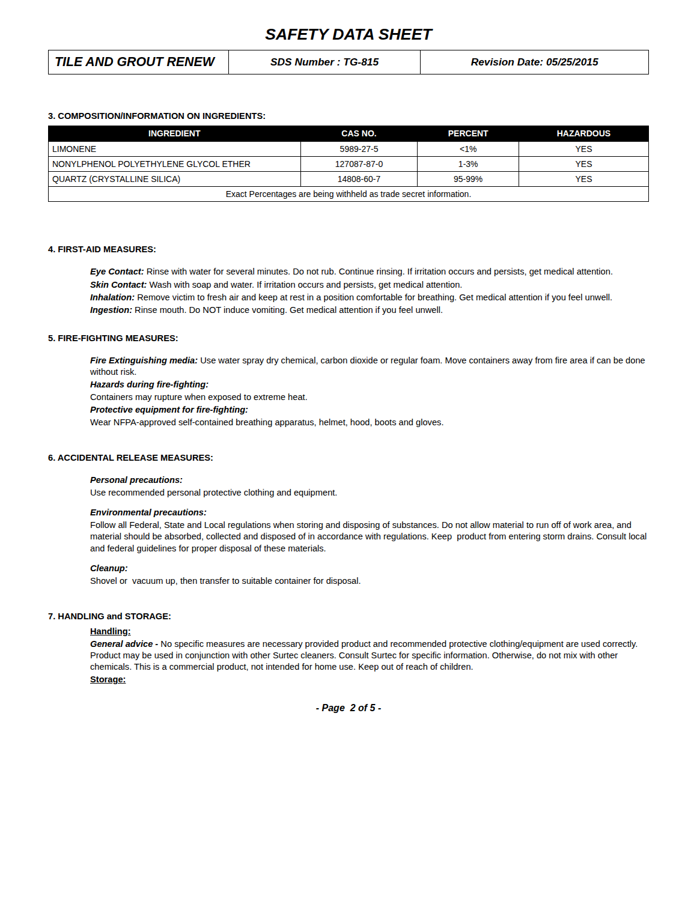SAFETY DATA SHEET
| TILE AND GROUT RENEW | SDS Number : TG-815 | Revision Date: 05/25/2015 |
3. COMPOSITION/INFORMATION ON INGREDIENTS:
| INGREDIENT | CAS NO. | PERCENT | HAZARDOUS |
| --- | --- | --- | --- |
| LIMONENE | 5989-27-5 | <1% | YES |
| NONYLPHENOL POLYETHYLENE GLYCOL ETHER | 127087-87-0 | 1-3% | YES |
| QUARTZ (CRYSTALLINE SILICA) | 14808-60-7 | 95-99% | YES |
| Exact Percentages are being withheld as trade secret information. |
4. FIRST-AID MEASURES:
Eye Contact: Rinse with water for several minutes. Do not rub. Continue rinsing. If irritation occurs and persists, get medical attention.
Skin Contact: Wash with soap and water. If irritation occurs and persists, get medical attention.
Inhalation: Remove victim to fresh air and keep at rest in a position comfortable for breathing. Get medical attention if you feel unwell.
Ingestion: Rinse mouth. Do NOT induce vomiting. Get medical attention if you feel unwell.
5. FIRE-FIGHTING MEASURES:
Fire Extinguishing media: Use water spray dry chemical, carbon dioxide or regular foam. Move containers away from fire area if can be done without risk.
Hazards during fire-fighting:
Containers may rupture when exposed to extreme heat.
Protective equipment for fire-fighting:
Wear NFPA-approved self-contained breathing apparatus, helmet, hood, boots and gloves.
6. ACCIDENTAL RELEASE MEASURES:
Personal precautions:
Use recommended personal protective clothing and equipment.
Environmental precautions:
Follow all Federal, State and Local regulations when storing and disposing of substances. Do not allow material to run off of work area, and material should be absorbed, collected and disposed of in accordance with regulations. Keep product from entering storm drains. Consult local and federal guidelines for proper disposal of these materials.
Cleanup:
Shovel or vacuum up, then transfer to suitable container for disposal.
7. HANDLING and STORAGE:
Handling:
General advice - No specific measures are necessary provided product and recommended protective clothing/equipment are used correctly. Product may be used in conjunction with other Surtec cleaners. Consult Surtec for specific information. Otherwise, do not mix with other chemicals. This is a commercial product, not intended for home use. Keep out of reach of children.
Storage:
- Page 2 of 5 -